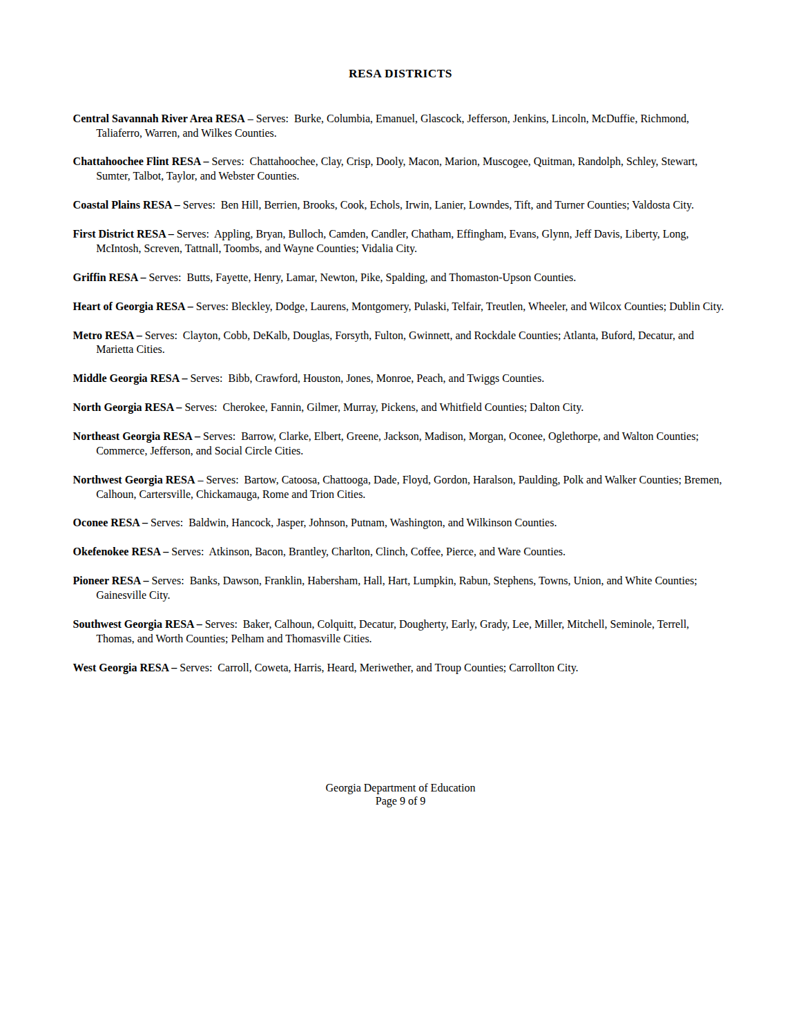RESA DISTRICTS
Central Savannah River Area RESA – Serves: Burke, Columbia, Emanuel, Glascock, Jefferson, Jenkins, Lincoln, McDuffie, Richmond, Taliaferro, Warren, and Wilkes Counties.
Chattahoochee Flint RESA – Serves: Chattahoochee, Clay, Crisp, Dooly, Macon, Marion, Muscogee, Quitman, Randolph, Schley, Stewart, Sumter, Talbot, Taylor, and Webster Counties.
Coastal Plains RESA – Serves: Ben Hill, Berrien, Brooks, Cook, Echols, Irwin, Lanier, Lowndes, Tift, and Turner Counties; Valdosta City.
First District RESA – Serves: Appling, Bryan, Bulloch, Camden, Candler, Chatham, Effingham, Evans, Glynn, Jeff Davis, Liberty, Long, McIntosh, Screven, Tattnall, Toombs, and Wayne Counties; Vidalia City.
Griffin RESA – Serves: Butts, Fayette, Henry, Lamar, Newton, Pike, Spalding, and Thomaston-Upson Counties.
Heart of Georgia RESA – Serves: Bleckley, Dodge, Laurens, Montgomery, Pulaski, Telfair, Treutlen, Wheeler, and Wilcox Counties; Dublin City.
Metro RESA – Serves: Clayton, Cobb, DeKalb, Douglas, Forsyth, Fulton, Gwinnett, and Rockdale Counties; Atlanta, Buford, Decatur, and Marietta Cities.
Middle Georgia RESA – Serves: Bibb, Crawford, Houston, Jones, Monroe, Peach, and Twiggs Counties.
North Georgia RESA – Serves: Cherokee, Fannin, Gilmer, Murray, Pickens, and Whitfield Counties; Dalton City.
Northeast Georgia RESA – Serves: Barrow, Clarke, Elbert, Greene, Jackson, Madison, Morgan, Oconee, Oglethorpe, and Walton Counties; Commerce, Jefferson, and Social Circle Cities.
Northwest Georgia RESA – Serves: Bartow, Catoosa, Chattooga, Dade, Floyd, Gordon, Haralson, Paulding, Polk and Walker Counties; Bremen, Calhoun, Cartersville, Chickamauga, Rome and Trion Cities.
Oconee RESA – Serves: Baldwin, Hancock, Jasper, Johnson, Putnam, Washington, and Wilkinson Counties.
Okefenokee RESA – Serves: Atkinson, Bacon, Brantley, Charlton, Clinch, Coffee, Pierce, and Ware Counties.
Pioneer RESA – Serves: Banks, Dawson, Franklin, Habersham, Hall, Hart, Lumpkin, Rabun, Stephens, Towns, Union, and White Counties; Gainesville City.
Southwest Georgia RESA – Serves: Baker, Calhoun, Colquitt, Decatur, Dougherty, Early, Grady, Lee, Miller, Mitchell, Seminole, Terrell, Thomas, and Worth Counties; Pelham and Thomasville Cities.
West Georgia RESA – Serves: Carroll, Coweta, Harris, Heard, Meriwether, and Troup Counties; Carrollton City.
Georgia Department of Education
Page 9 of 9